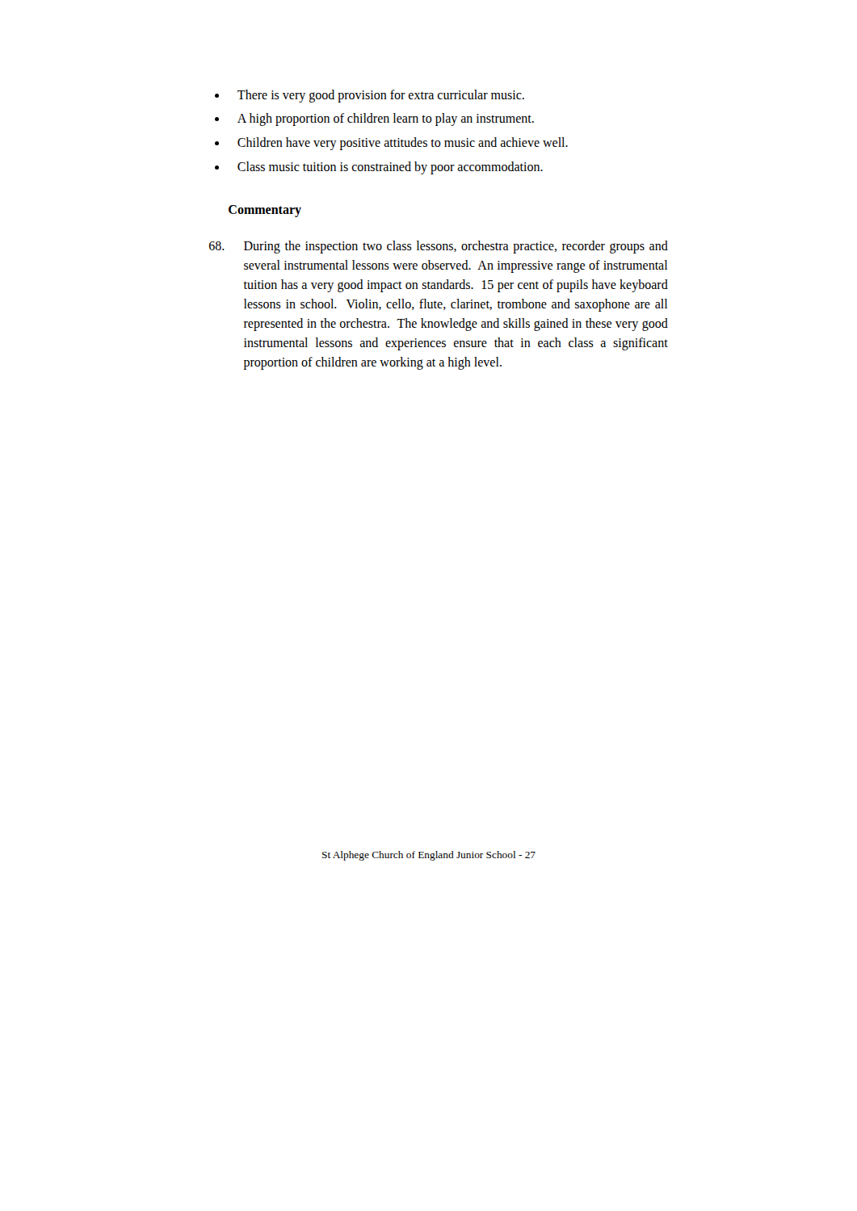There is very good provision for extra curricular music.
A high proportion of children learn to play an instrument.
Children have very positive attitudes to music and achieve well.
Class music tuition is constrained by poor accommodation.
Commentary
68.
During the inspection two class lessons, orchestra practice, recorder groups and several instrumental lessons were observed. An impressive range of instrumental tuition has a very good impact on standards. 15 per cent of pupils have keyboard lessons in school. Violin, cello, flute, clarinet, trombone and saxophone are all represented in the orchestra. The knowledge and skills gained in these very good instrumental lessons and experiences ensure that in each class a significant proportion of children are working at a high level.
St Alphege Church of England Junior School - 27